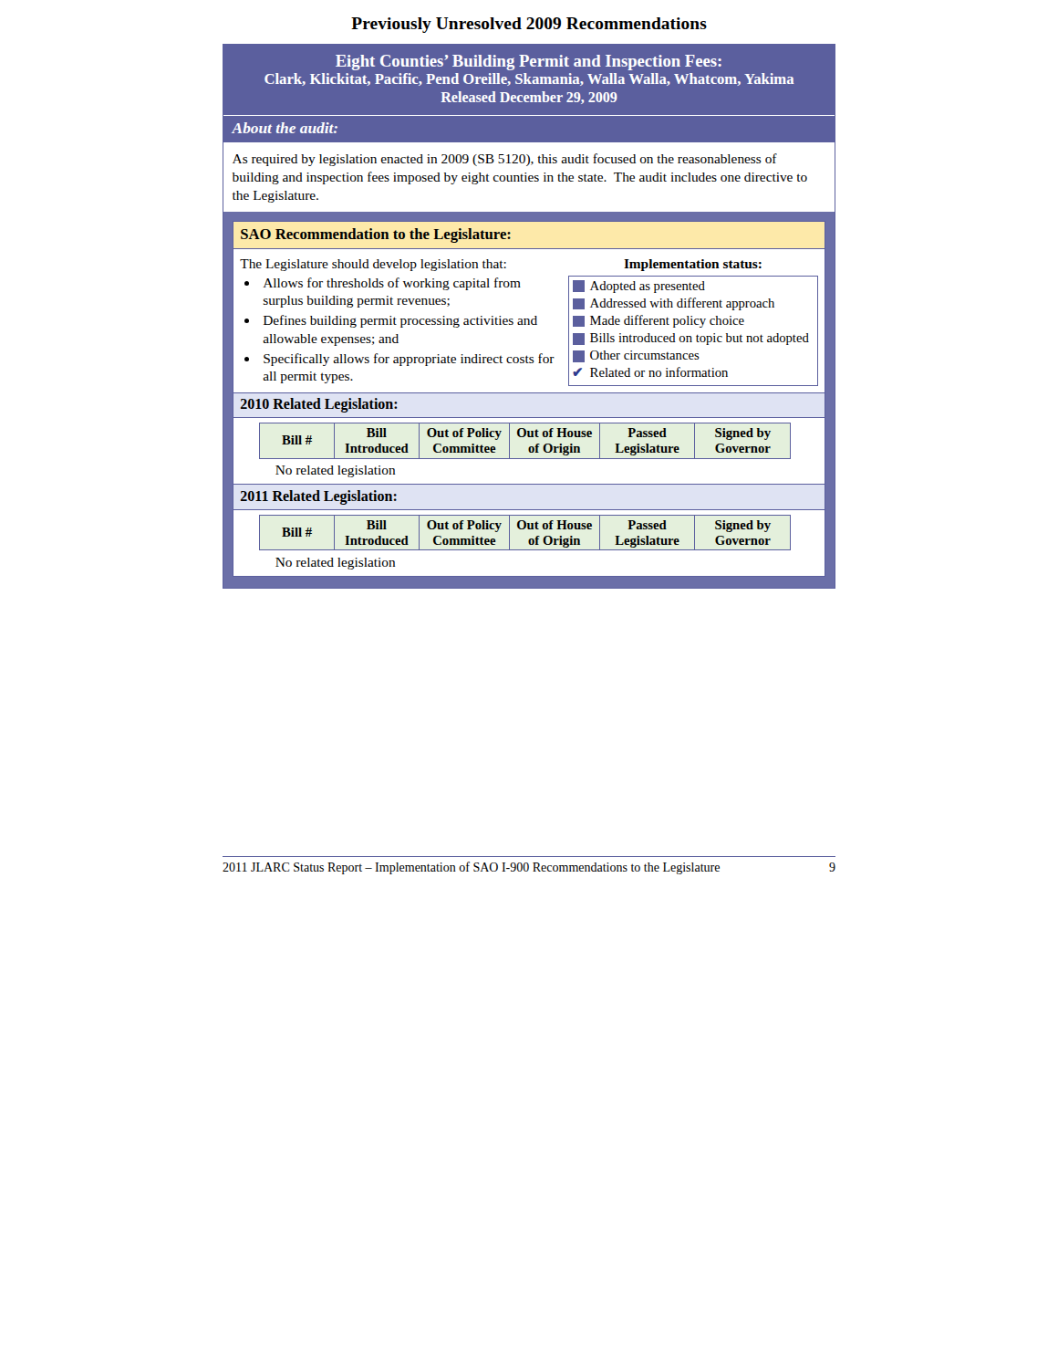Previously Unresolved 2009 Recommendations
Eight Counties’ Building Permit and Inspection Fees: Clark, Klickitat, Pacific, Pend Oreille, Skamania, Walla Walla, Whatcom, Yakima Released December 29, 2009
About the audit:
As required by legislation enacted in 2009 (SB 5120), this audit focused on the reasonableness of building and inspection fees imposed by eight counties in the state. The audit includes one directive to the Legislature.
SAO Recommendation to the Legislature:
The Legislature should develop legislation that:
Allows for thresholds of working capital from surplus building permit revenues;
Defines building permit processing activities and allowable expenses; and
Specifically allows for appropriate indirect costs for all permit types.
Implementation status:
Adopted as presented
Addressed with different approach
Made different policy choice
Bills introduced on topic but not adopted
Other circumstances
Related or no information
2010 Related Legislation:
| Bill # | Bill Introduced | Out of Policy Committee | Out of House of Origin | Passed Legislature | Signed by Governor |
| --- | --- | --- | --- | --- | --- |
No related legislation
2011 Related Legislation:
| Bill # | Bill Introduced | Out of Policy Committee | Out of House of Origin | Passed Legislature | Signed by Governor |
| --- | --- | --- | --- | --- | --- |
No related legislation
2011 JLARC Status Report – Implementation of SAO I-900 Recommendations to the Legislature
9